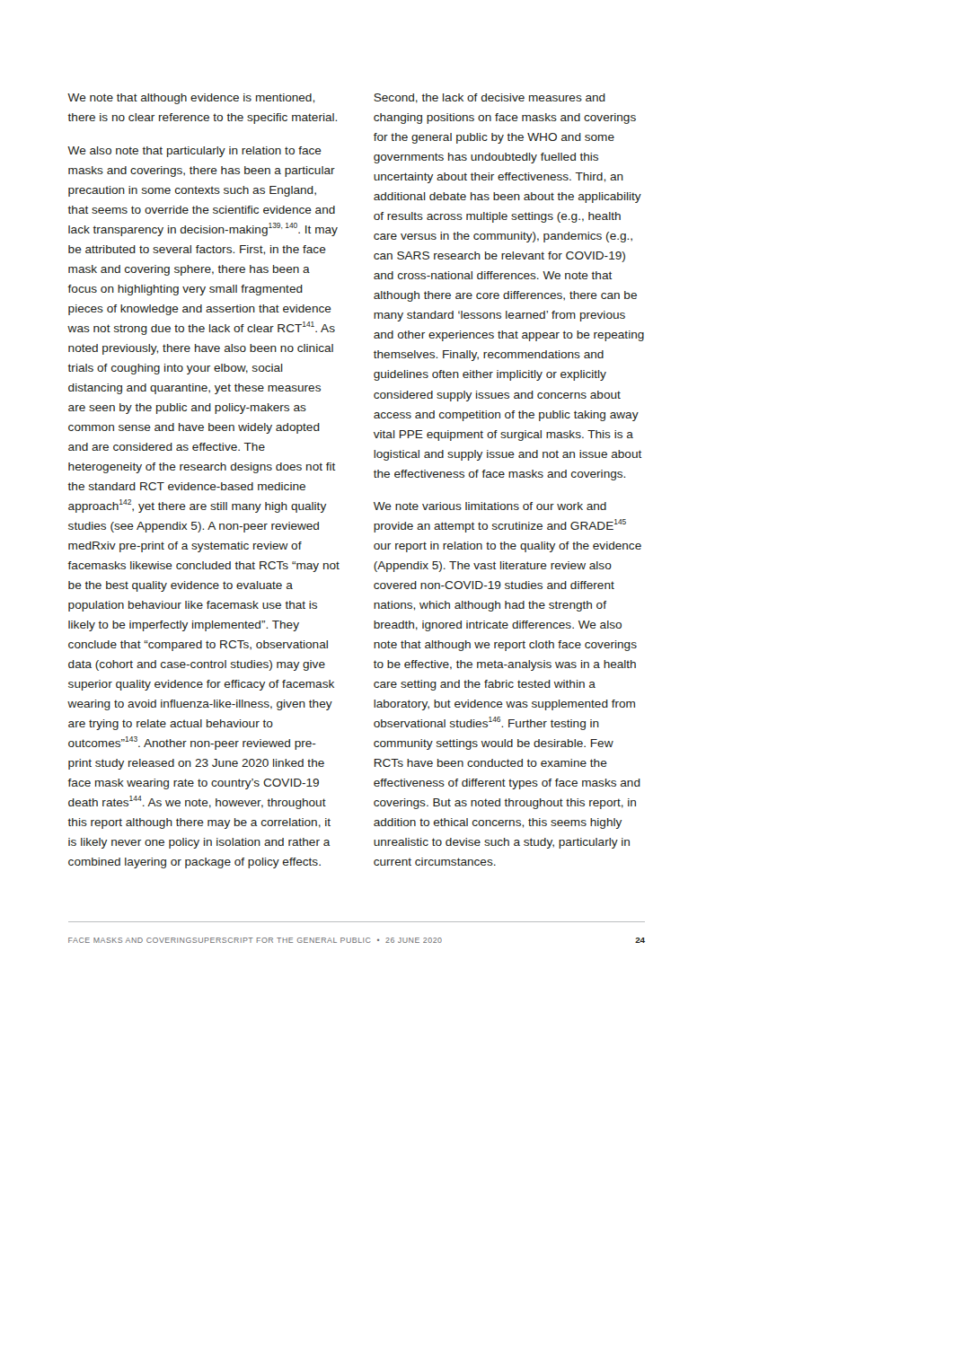We note that although evidence is mentioned, there is no clear reference to the specific material.
We also note that particularly in relation to face masks and coverings, there has been a particular precaution in some contexts such as England, that seems to override the scientific evidence and lack transparency in decision-making139, 140. It may be attributed to several factors. First, in the face mask and covering sphere, there has been a focus on highlighting very small fragmented pieces of knowledge and assertion that evidence was not strong due to the lack of clear RCT141. As noted previously, there have also been no clinical trials of coughing into your elbow, social distancing and quarantine, yet these measures are seen by the public and policy-makers as common sense and have been widely adopted and are considered as effective. The heterogeneity of the research designs does not fit the standard RCT evidence-based medicine approach142, yet there are still many high quality studies (see Appendix 5). A non-peer reviewed medRxiv pre-print of a systematic review of facemasks likewise concluded that RCTs “may not be the best quality evidence to evaluate a population behaviour like facemask use that is likely to be imperfectly implemented”. They conclude that “compared to RCTs, observational data (cohort and case-control studies) may give superior quality evidence for efficacy of facemask wearing to avoid influenza-like-illness, given they are trying to relate actual behaviour to outcomes”143. Another non-peer reviewed pre-print study released on 23 June 2020 linked the face mask wearing rate to country’s COVID-19 death rates144. As we note, however, throughout this report although there may be a correlation, it is likely never one policy in isolation and rather a combined layering or package of policy effects. Second, the lack of decisive measures and changing positions on face masks and coverings for the general public by the WHO and some governments has undoubtedly fuelled this uncertainty about their effectiveness. Third, an additional debate has been about the applicability of results across multiple settings (e.g., health care versus in the community), pandemics (e.g., can SARS research be relevant for COVID-19) and cross-national differences. We note that although there are core differences, there can be many standard ‘lessons learned’ from previous and other experiences that appear to be repeating themselves. Finally, recommendations and guidelines often either implicitly or explicitly considered supply issues and concerns about access and competition of the public taking away vital PPE equipment of surgical masks. This is a logistical and supply issue and not an issue about the effectiveness of face masks and coverings.
We note various limitations of our work and provide an attempt to scrutinize and GRADE145 our report in relation to the quality of the evidence (Appendix 5). The vast literature review also covered non-COVID-19 studies and different nations, which although had the strength of breadth, ignored intricate differences. We also note that although we report cloth face coverings to be effective, the meta-analysis was in a health care setting and the fabric tested within a laboratory, but evidence was supplemented from observational studies146. Further testing in community settings would be desirable. Few RCTs have been conducted to examine the effectiveness of different types of face masks and coverings. But as noted throughout this report, in addition to ethical concerns, this seems highly unrealistic to devise such a study, particularly in current circumstances.
Face masks and coveringsuperscript for the general public • 26 June 2020 24